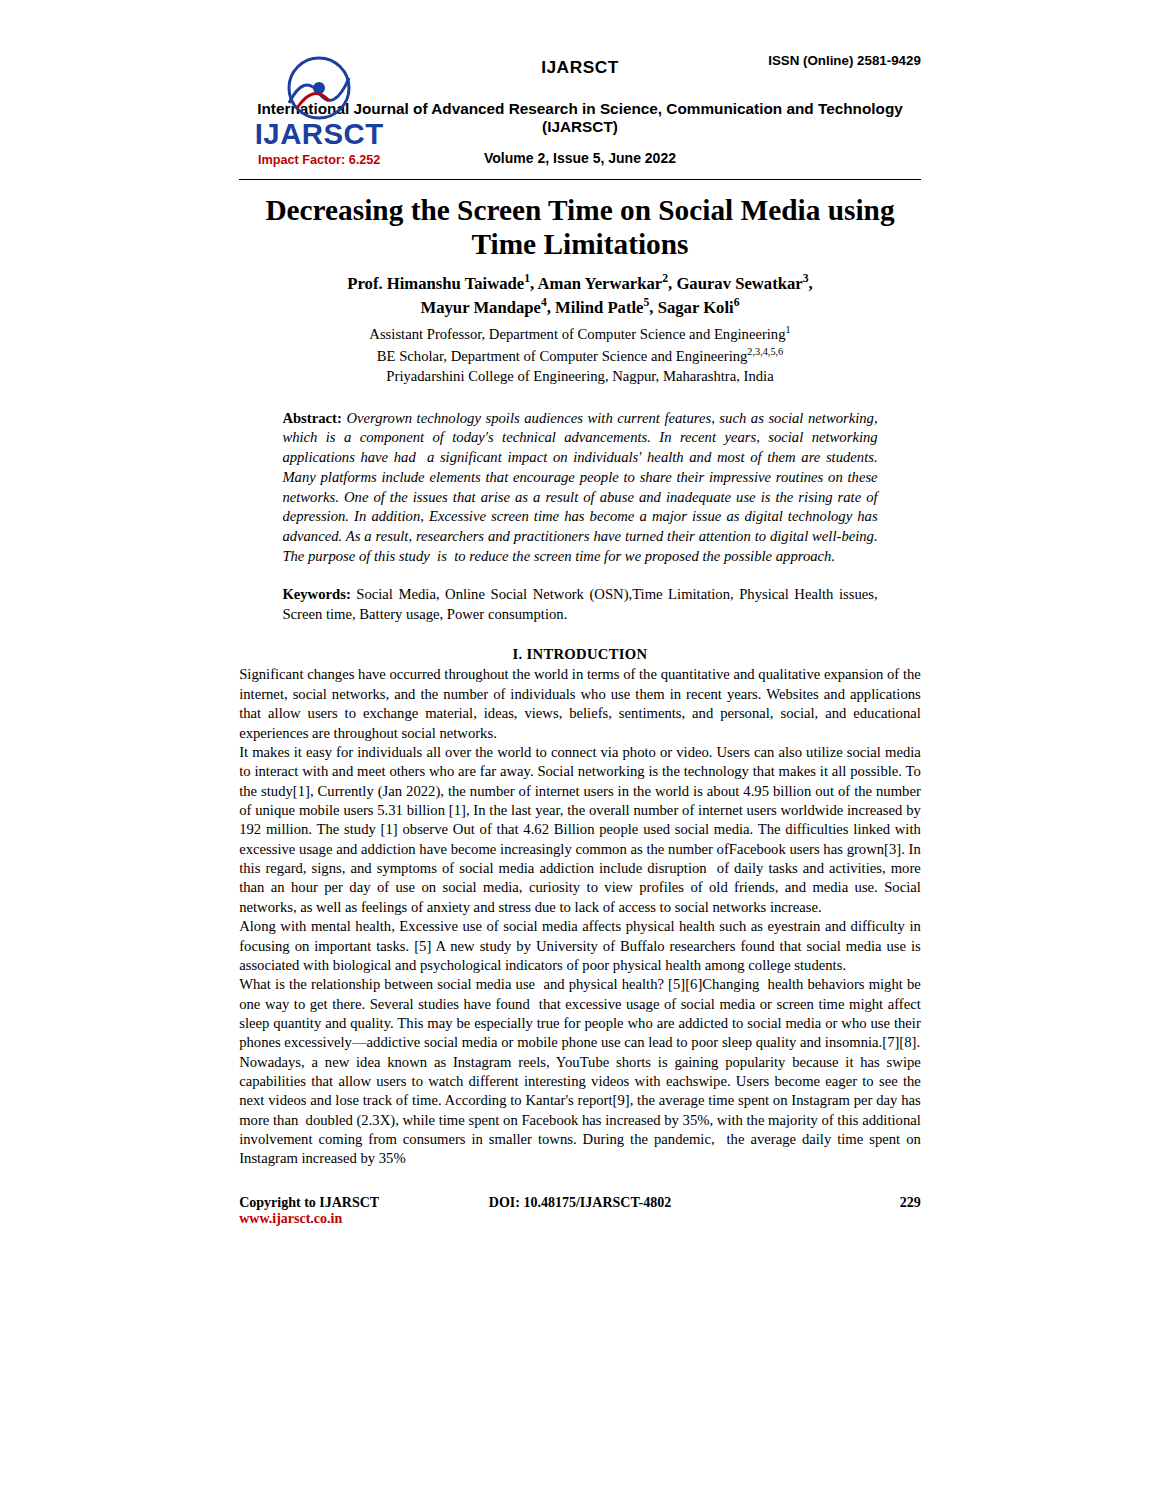IJARSCT
Impact Factor: 6.252
ISSN (Online) 2581-9429
IJARSCT
International Journal of Advanced Research in Science, Communication and Technology (IJARSCT)
Volume 2, Issue 5, June 2022
Decreasing the Screen Time on Social Media using
Time Limitations
Prof. Himanshu Taiwade1, Aman Yerwarkar2, Gaurav Sewatkar3,
Mayur Mandape4, Milind Patle5, Sagar Koli6
Assistant Professor, Department of Computer Science and Engineering1
BE Scholar, Department of Computer Science and Engineering2,3,4,5,6
Priyadarshini College of Engineering, Nagpur, Maharashtra, India
Abstract: Overgrown technology spoils audiences with current features, such as social networking, which is a component of today's technical advancements. In recent years, social networking applications have had a significant impact on individuals' health and most of them are students. Many platforms include elements that encourage people to share their impressive routines on these networks. One of the issues that arise as a result of abuse and inadequate use is the rising rate of depression. In addition, Excessive screen time has become a major issue as digital technology has advanced. As a result, researchers and practitioners have turned their attention to digital well-being. The purpose of this study is to reduce the screen time for we proposed the possible approach.
Keywords: Social Media, Online Social Network (OSN),Time Limitation, Physical Health issues, Screen time, Battery usage, Power consumption.
I. INTRODUCTION
Significant changes have occurred throughout the world in terms of the quantitative and qualitative expansion of the internet, social networks, and the number of individuals who use them in recent years. Websites and applications that allow users to exchange material, ideas, views, beliefs, sentiments, and personal, social, and educational experiences are throughout social networks.
It makes it easy for individuals all over the world to connect via photo or video. Users can also utilize social media to interact with and meet others who are far away. Social networking is the technology that makes it all possible. To the study[1], Currently (Jan 2022), the number of internet users in the world is about 4.95 billion out of the number of unique mobile users 5.31 billion [1], In the last year, the overall number of internet users worldwide increased by 192 million. The study [1] observe Out of that 4.62 Billion people used social media. The difficulties linked with excessive usage and addiction have become increasingly common as the number ofFacebook users has grown[3]. In this regard, signs, and symptoms of social media addiction include disruption of daily tasks and activities, more than an hour per day of use on social media, curiosity to view profiles of old friends, and media use. Social networks, as well as feelings of anxiety and stress due to lack of access to social networks increase.
Along with mental health, Excessive use of social media affects physical health such as eyestrain and difficulty in focusing on important tasks. [5] A new study by University of Buffalo researchers found that social media use is associated with biological and psychological indicators of poor physical health among college students.
What is the relationship between social media use and physical health? [5][6]Changing health behaviors might be one way to get there. Several studies have found that excessive usage of social media or screen time might affect sleep quantity and quality. This may be especially true for people who are addicted to social media or who use their phones excessively—addictive social media or mobile phone use can lead to poor sleep quality and insomnia.[7][8].
Nowadays, a new idea known as Instagram reels, YouTube shorts is gaining popularity because it has swipe capabilities that allow users to watch different interesting videos with eachswipe. Users become eager to see the next videos and lose track of time. According to Kantar's report[9], the average time spent on Instagram per day has more than doubled (2.3X), while time spent on Facebook has increased by 35%, with the majority of this additional involvement coming from consumers in smaller towns. During the pandemic, the average daily time spent on Instagram increased by 35%
Copyright to IJARSCT www.ijarsct.co.in
DOI: 10.48175/IJARSCT-4802
229